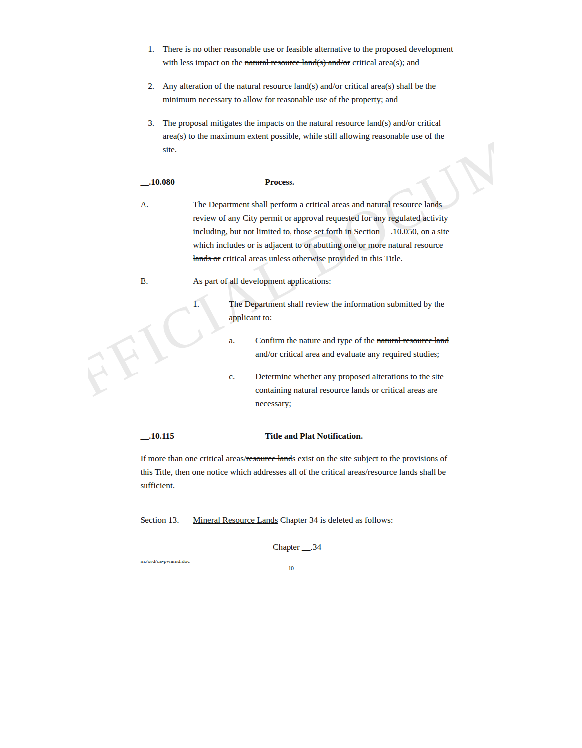UNOFFICIAL DOCUMENT
1. There is no other reasonable use or feasible alternative to the proposed development with less impact on the natural resource land(s) and/or critical area(s); and
2. Any alteration of the natural resource land(s) and/or critical area(s) shall be the minimum necessary to allow for reasonable use of the property; and
3. The proposal mitigates the impacts on the natural resource land(s) and/or critical area(s) to the maximum extent possible, while still allowing reasonable use of the site.
__.10.080
Process.
A.
The Department shall perform a critical areas and natural resource lands review of any City permit or approval requested for any regulated activity including, but not limited to, those set forth in Section __.10.050, on a site which includes or is adjacent to or abutting one or more natural resource lands or critical areas unless otherwise provided in this Title.
B.
As part of all development applications:
1.
The Department shall review the information submitted by the applicant to:
a.
Confirm the nature and type of the natural resource land and/or critical area and evaluate any required studies;
c.
Determine whether any proposed alterations to the site containing natural resource lands or critical areas are necessary;
__.10.115
Title and Plat Notification.
If more than one critical areas/resource lands exist on the site subject to the provisions of this Title, then one notice which addresses all of the critical areas/resource lands shall be sufficient.
Section 13.
Mineral Resource Lands Chapter 34 is deleted as follows:
Chapter __.34
m:/ord/ca-pwamd.doc
10